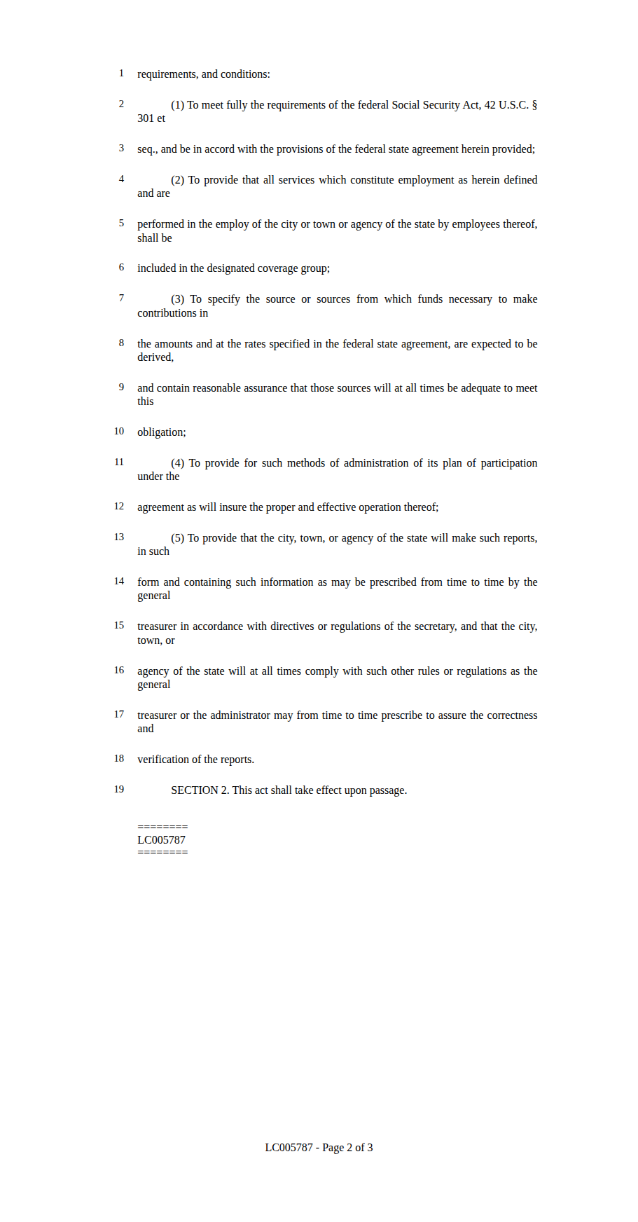requirements, and conditions:
(1) To meet fully the requirements of the federal Social Security Act, 42 U.S.C. § 301 et
seq., and be in accord with the provisions of the federal state agreement herein provided;
(2) To provide that all services which constitute employment as herein defined and are
performed in the employ of the city or town or agency of the state by employees thereof, shall be
included in the designated coverage group;
(3) To specify the source or sources from which funds necessary to make contributions in
the amounts and at the rates specified in the federal state agreement, are expected to be derived,
and contain reasonable assurance that those sources will at all times be adequate to meet this
obligation;
(4) To provide for such methods of administration of its plan of participation under the
agreement as will insure the proper and effective operation thereof;
(5) To provide that the city, town, or agency of the state will make such reports, in such
form and containing such information as may be prescribed from time to time by the general
treasurer in accordance with directives or regulations of the secretary, and that the city, town, or
agency of the state will at all times comply with such other rules or regulations as the general
treasurer or the administrator may from time to time prescribe to assure the correctness and
verification of the reports.
SECTION 2. This act shall take effect upon passage.
========
LC005787
========
LC005787 - Page 2 of 3